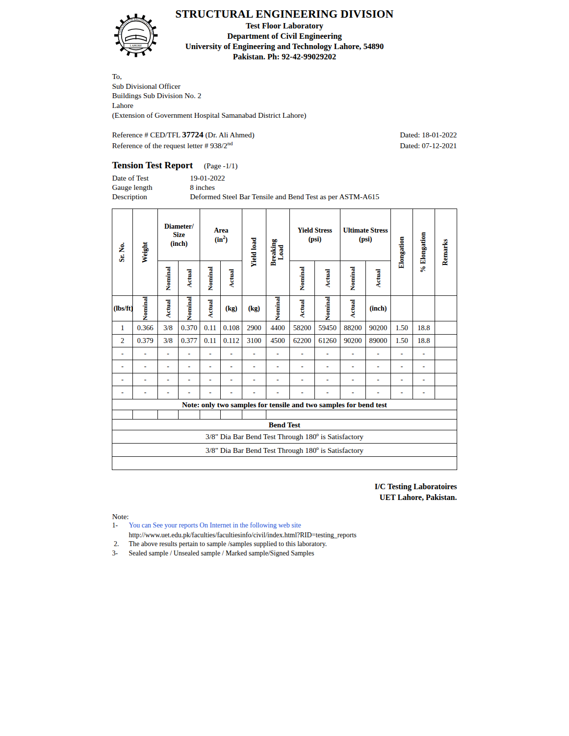LAHORE UNIVERSITY OF ENGINEERING AND
STRUCTURAL ENGINEERING DIVISION
Test Floor Laboratory
Department of Civil Engineering
University of Engineering and Technology Lahore, 54890
Pakistan. Ph: 92-42-99029202
To,
Sub Divisional Officer
Buildings Sub Division No. 2
Lahore
(Extension of Government Hospital Samanabad District Lahore)
Reference # CED/TFL 37724 (Dr. Ali Ahmed)
Dated: 18-01-2022
Reference of the request letter # 938/2nd
Dated: 07-12-2021
Tension Test Report
(Page -1/1)
Date of Test
19-01-2022
Gauge length
8 inches
Description
Deformed Steel Bar Tensile and Bend Test as per ASTM-A615
| Sr. No. | Weight | Diameter/ Size (inch) | Area (in 2 ) | Yield load | Breaking Load | Yield Stress (psi) | Ultimate Stress (psi) | Elongation | % Elongation | Remarks |
| --- | --- | --- | --- | --- | --- | --- | --- | --- | --- | --- |
| Nominal | Actual | Nominal | Actual | Nominal | Actual | Nominal | Actual |
| (lbs/ft) | Nominal | Actual | Nominal | Actual | (kg) | (kg) | Nominal | Actual | Nominal | Actual | (inch) | | | |
| 1 | 0.366 | 3/8 | 0.370 | 0.11 | 0.108 | 2900 | 4400 | 58200 | 59450 | 88200 | 90200 | 1.50 | 18.8 | |
| 2 | 0.379 | 3/8 | 0.377 | 0.11 | 0.112 | 3100 | 4500 | 62200 | 61260 | 90200 | 89000 | 1.50 | 18.8 | |
| - | - | - | - | - | - | - | - | - | - | - | - | - | - | |
| - | - | - | - | - | - | - | - | - | - | - | - | - | - | |
| - | - | - | - | - | - | - | - | - | - | - | - | - | - | |
| - | - | - | - | - | - | - | - | - | - | - | - | - | - | |
| Note: only two samples for tensile and two samples for bend test |
| Bend Test |
| 3/8" Dia Bar Bend Test Through 180º is Satisfactory |
| 3/8" Dia Bar Bend Test Through 180º is Satisfactory |
I/C Testing Laboratoires
UET Lahore, Pakistan.
Note:
1-You can See your reports On Internet in the following web site
http://www.uet.edu.pk/faculties/facultiesinfo/civil/index.html?RID=testing_reports
2. The above results pertain to sample /samples supplied to this laboratory.
3-Sealed sample / Unsealed sample / Marked sample/Signed Samples